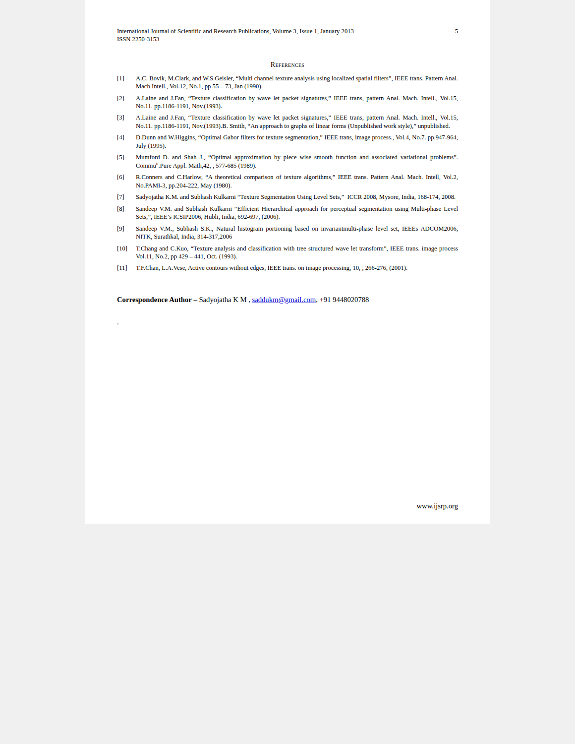International Journal of Scientific and Research Publications, Volume 3, Issue 1, January 2013
ISSN 2250-3153
5
References
[1] A.C. Bovik, M.Clark, and W.S.Geisler, “Multi channel texture analysis using localized spatial filters”, IEEE trans. Pattern Anal. Mach Intell., Vol.12, No.1, pp 55 – 73, Jan (1990).
[2] A.Laine and J.Fan, “Texture classification by wave let packet signatures,” IEEE trans, pattern Anal. Mach. Intell., Vol.15, No.11. pp.1186-1191, Nov.(1993).
[3] A.Laine and J.Fan, “Texture classification by wave let packet signatures,” IEEE trans, pattern Anal. Mach. Intell., Vol.15, No.11. pp.1186-1191, Nov.(1993).B. Smith, “An approach to graphs of linear forms (Unpublished work style),” unpublished.
[4] D.Dunn and W.Higgins, “Optimal Gabor filters for texture segmentation,” IEEE trans, image process., Vol.4, No.7. pp.947-964, July (1995).
[5] Mumford D. and Shah J., “Optimal approximation by piece wise smooth function and associated variational problems”. Commun.Pure Appl. Math,42, , 577-685 (1989).
[6] R.Conners and C.Harlow, “A theoretical comparison of texture algorithms,” IEEE trans. Pattern Anal. Mach. Intell, Vol.2, No.PAMI-3, pp.204-222, May (1980).
[7] Sadyojatha K.M. and Subhash Kulkarni “Texture Segmentation Using Level Sets,” ICCR 2008, Mysore, India, 168-174, 2008.
[8] Sandeep V.M. and Subhash Kulkarni “Efficient Hierarchical approach for perceptual segmentation using Multi-phase Level Sets,”, IEEE’s ICSIP2006, Hubli, India, 692-697, (2006).
[9] Sandeep V.M., Subhash S.K., Natural histogram portioning based on invariantmulti-phase level set, IEEEs ADCOM2006, NITK, Surathkal, India, 314-317,2006
[10] T.Chang and C.Kuo, “Texture analysis and classification with tree structured wave let transform”, IEEE trans. image process Vol.11, No.2, pp 429 – 441, Oct. (1993).
[11] T.F.Chan, L.A.Vese, Active contours without edges, IEEE trans. on image processing, 10, , 266-276, (2001).
Correspondence Author – Sadyojatha K M , saddukm@gmail.com, +91 9448020788
.
www.ijsrp.org